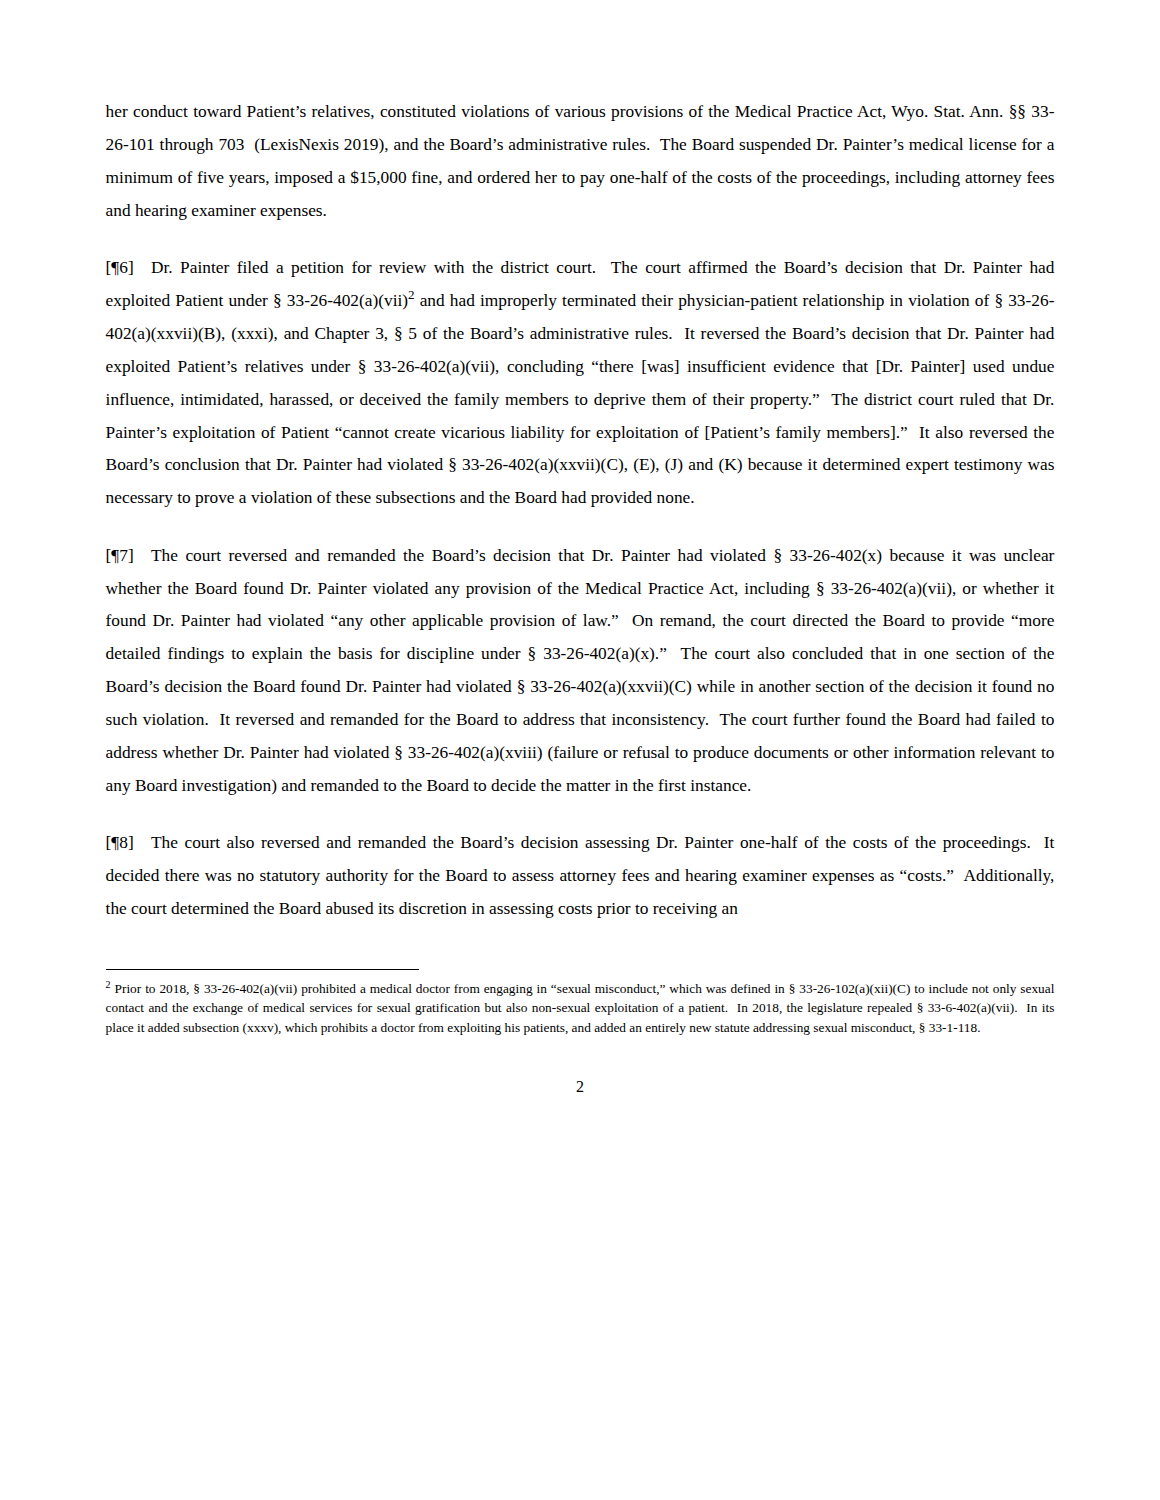her conduct toward Patient’s relatives, constituted violations of various provisions of the Medical Practice Act, Wyo. Stat. Ann. §§ 33-26-101 through 703 (LexisNexis 2019), and the Board’s administrative rules. The Board suspended Dr. Painter’s medical license for a minimum of five years, imposed a $15,000 fine, and ordered her to pay one-half of the costs of the proceedings, including attorney fees and hearing examiner expenses.
[¶6] Dr. Painter filed a petition for review with the district court. The court affirmed the Board’s decision that Dr. Painter had exploited Patient under § 33-26-402(a)(vii)2 and had improperly terminated their physician-patient relationship in violation of § 33-26-402(a)(xxvii)(B), (xxxi), and Chapter 3, § 5 of the Board’s administrative rules. It reversed the Board’s decision that Dr. Painter had exploited Patient’s relatives under § 33-26-402(a)(vii), concluding “there [was] insufficient evidence that [Dr. Painter] used undue influence, intimidated, harassed, or deceived the family members to deprive them of their property.” The district court ruled that Dr. Painter’s exploitation of Patient “cannot create vicarious liability for exploitation of [Patient’s family members].” It also reversed the Board’s conclusion that Dr. Painter had violated § 33-26-402(a)(xxvii)(C), (E), (J) and (K) because it determined expert testimony was necessary to prove a violation of these subsections and the Board had provided none.
[¶7] The court reversed and remanded the Board’s decision that Dr. Painter had violated § 33-26-402(x) because it was unclear whether the Board found Dr. Painter violated any provision of the Medical Practice Act, including § 33-26-402(a)(vii), or whether it found Dr. Painter had violated “any other applicable provision of law.” On remand, the court directed the Board to provide “more detailed findings to explain the basis for discipline under § 33-26-402(a)(x).” The court also concluded that in one section of the Board’s decision the Board found Dr. Painter had violated § 33-26-402(a)(xxvii)(C) while in another section of the decision it found no such violation. It reversed and remanded for the Board to address that inconsistency. The court further found the Board had failed to address whether Dr. Painter had violated § 33-26-402(a)(xviii) (failure or refusal to produce documents or other information relevant to any Board investigation) and remanded to the Board to decide the matter in the first instance.
[¶8] The court also reversed and remanded the Board’s decision assessing Dr. Painter one-half of the costs of the proceedings. It decided there was no statutory authority for the Board to assess attorney fees and hearing examiner expenses as “costs.” Additionally, the court determined the Board abused its discretion in assessing costs prior to receiving an
2 Prior to 2018, § 33-26-402(a)(vii) prohibited a medical doctor from engaging in “sexual misconduct,” which was defined in § 33-26-102(a)(xii)(C) to include not only sexual contact and the exchange of medical services for sexual gratification but also non-sexual exploitation of a patient. In 2018, the legislature repealed § 33-6-402(a)(vii). In its place it added subsection (xxxv), which prohibits a doctor from exploiting his patients, and added an entirely new statute addressing sexual misconduct, § 33-1-118.
2